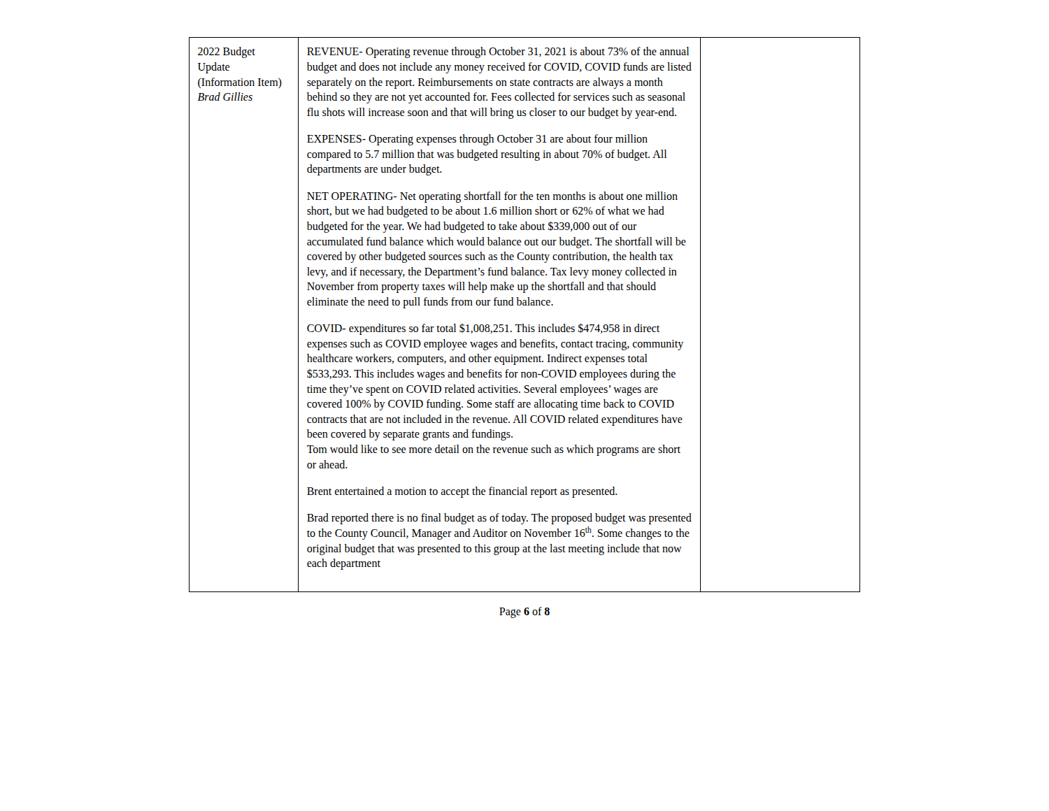| 2022 Budget Update (Information Item) Brad Gillies | REVENUE- Operating revenue through October 31, 2021 is about 73% of the annual budget and does not include any money received for COVID, COVID funds are listed separately on the report. Reimbursements on state contracts are always a month behind so they are not yet accounted for. Fees collected for services such as seasonal flu shots will increase soon and that will bring us closer to our budget by year-end. EXPENSES- Operating expenses through October 31 are about four million compared to 5.7 million that was budgeted resulting in about 70% of budget. All departments are under budget. NET OPERATING- Net operating shortfall for the ten months is about one million short, but we had budgeted to be about 1.6 million short or 62% of what we had budgeted for the year. We had budgeted to take about $339,000 out of our accumulated fund balance which would balance out our budget. The shortfall will be covered by other budgeted sources such as the County contribution, the health tax levy, and if necessary, the Department’s fund balance. Tax levy money collected in November from property taxes will help make up the shortfall and that should eliminate the need to pull funds from our fund balance. COVID- expenditures so far total $1,008,251. This includes $474,958 in direct expenses such as COVID employee wages and benefits, contact tracing, community healthcare workers, computers, and other equipment. Indirect expenses total $533,293. This includes wages and benefits for non-COVID employees during the time they’ve spent on COVID related activities. Several employees’ wages are covered 100% by COVID funding. Some staff are allocating time back to COVID contracts that are not included in the revenue. All COVID related expenditures have been covered by separate grants and fundings. Tom would like to see more detail on the revenue such as which programs are short or ahead. Brent entertained a motion to accept the financial report as presented. Brad reported there is no final budget as of today. The proposed budget was presented to the County Council, Manager and Auditor on November 16 th . Some changes to the original budget that was presented to this group at the last meeting include that now each department | |
Page 6 of 8